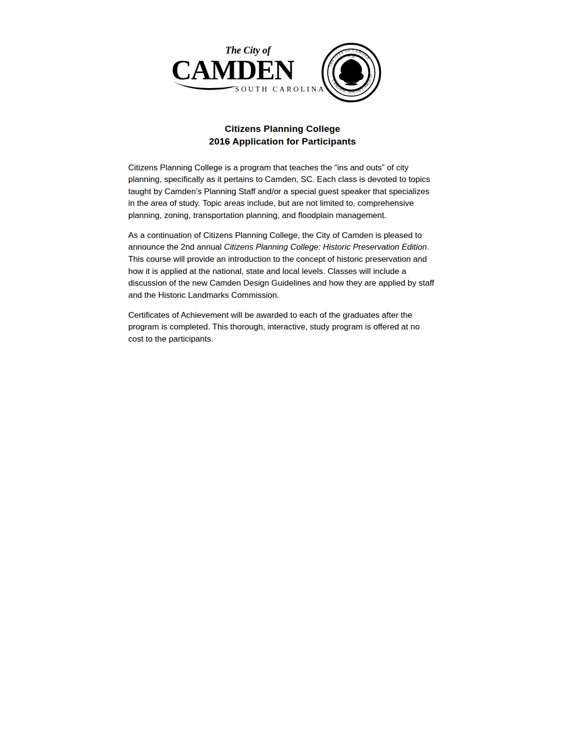The City of CAMDEN SOUTH CAROLINA 1732 THE CITY OF CAMDEN CAMDEN, SOUTH CAROLINA
Citizens Planning College 2016 Application for Participants
Citizens Planning College is a program that teaches the “ins and outs” of city planning, specifically as it pertains to Camden, SC. Each class is devoted to topics taught by Camden’s Planning Staff and/or a special guest speaker that specializes in the area of study. Topic areas include, but are not limited to, comprehensive planning, zoning, transportation planning, and floodplain management.
As a continuation of Citizens Planning College, the City of Camden is pleased to announce the 2nd annual Citizens Planning College: Historic Preservation Edition. This course will provide an introduction to the concept of historic preservation and how it is applied at the national, state and local levels. Classes will include a discussion of the new Camden Design Guidelines and how they are applied by staff and the Historic Landmarks Commission.
Certificates of Achievement will be awarded to each of the graduates after the program is completed. This thorough, interactive, study program is offered at no cost to the participants.